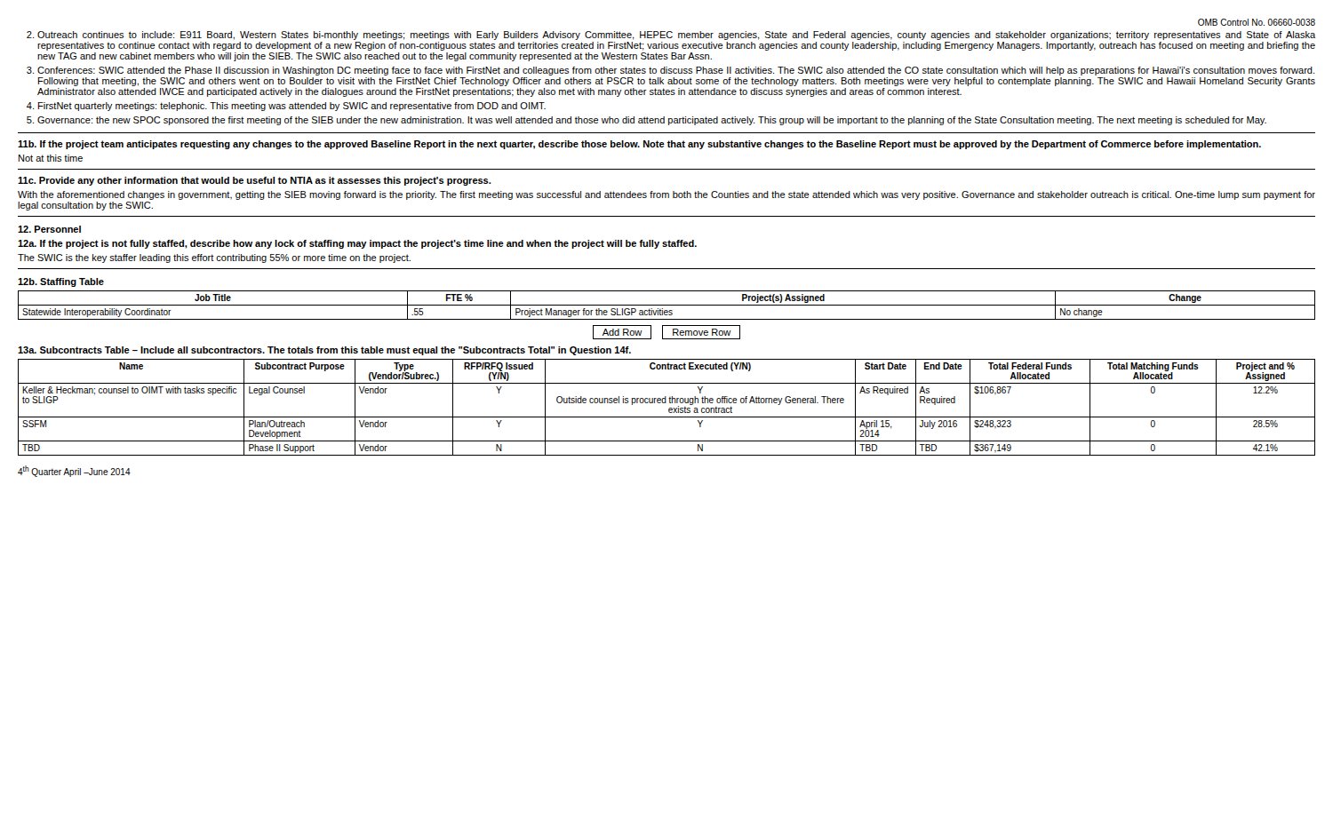OMB Control No. 06660-0038
Outreach continues to include: E911 Board, Western States bi-monthly meetings; meetings with Early Builders Advisory Committee, HEPEC member agencies, State and Federal agencies, county agencies and stakeholder organizations; territory representatives and State of Alaska representatives to continue contact with regard to development of a new Region of non-contiguous states and territories created in FirstNet; various executive branch agencies and county leadership, including Emergency Managers. Importantly, outreach has focused on meeting and briefing the new TAG and new cabinet members who will join the SIEB. The SWIC also reached out to the legal community represented at the Western States Bar Assn.
Conferences: SWIC attended the Phase II discussion in Washington DC meeting face to face with FirstNet and colleagues from other states to discuss Phase II activities. The SWIC also attended the CO state consultation which will help as preparations for Hawai'i's consultation moves forward. Following that meeting, the SWIC and others went on to Boulder to visit with the FirstNet Chief Technology Officer and others at PSCR to talk about some of the technology matters. Both meetings were very helpful to contemplate planning. The SWIC and Hawaii Homeland Security Grants Administrator also attended IWCE and participated actively in the dialogues around the FirstNet presentations; they also met with many other states in attendance to discuss synergies and areas of common interest.
FirstNet quarterly meetings: telephonic. This meeting was attended by SWIC and representative from DOD and OIMT.
Governance: the new SPOC sponsored the first meeting of the SIEB under the new administration. It was well attended and those who did attend participated actively. This group will be important to the planning of the State Consultation meeting. The next meeting is scheduled for May.
11b. If the project team anticipates requesting any changes to the approved Baseline Report in the next quarter, describe those below. Note that any substantive changes to the Baseline Report must be approved by the Department of Commerce before implementation.
Not at this time
11c. Provide any other information that would be useful to NTIA as it assesses this project's progress.
With the aforementioned changes in government, getting the SIEB moving forward is the priority. The first meeting was successful and attendees from both the Counties and the state attended which was very positive. Governance and stakeholder outreach is critical. One-time lump sum payment for legal consultation by the SWIC.
12. Personnel
12a. If the project is not fully staffed, describe how any lock of staffing may impact the project's time line and when the project will be fully staffed.
The SWIC is the key staffer leading this effort contributing 55% or more time on the project.
12b. Staffing Table
| Job Title | FTE % | Project(s) Assigned | Change |
| --- | --- | --- | --- |
| Statewide Interoperability Coordinator | .55 | Project Manager for the SLIGP activities | No change |
Add Row Remove Row
13a. Subcontracts Table – Include all subcontractors. The totals from this table must equal the "Subcontracts Total" in Question 14f.
| Name | Subcontract Purpose | Type (Vendor/Subrec.) | RFP/RFQ Issued (Y/N) | Contract Executed (Y/N) | Start Date | End Date | Total Federal Funds Allocated | Total Matching Funds Allocated | Project and % Assigned |
| --- | --- | --- | --- | --- | --- | --- | --- | --- | --- |
| Keller & Heckman; counsel to OIMT with tasks specific to SLIGP | Legal Counsel | Vendor | Y | Y Outside counsel is procured through the office of Attorney General. There exists a contract | As Required | As Required | $106,867 | 0 | 12.2% |
| SSFM | Plan/Outreach Development | Vendor | Y | Y | April 15, 2014 | July 2016 | $248,323 | 0 | 28.5% |
| TBD | Phase II Support | Vendor | N | N | TBD | TBD | $367,149 | 0 | 42.1% |
4th Quarter April –June 2014